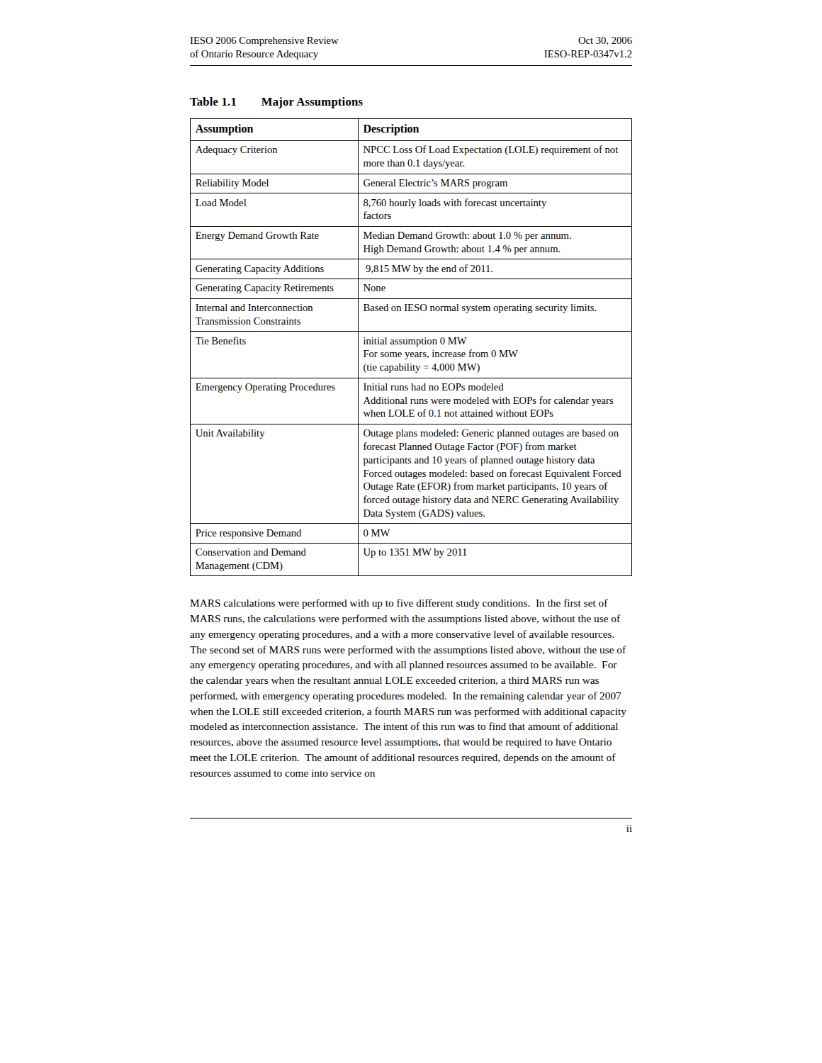IESO 2006 Comprehensive Review
of Ontario Resource Adequacy
Oct 30, 2006
IESO-REP-0347v1.2
Table 1.1 Major Assumptions
| Assumption | Description |
| --- | --- |
| Adequacy Criterion | NPCC Loss Of Load Expectation (LOLE) requirement of not more than 0.1 days/year. |
| Reliability Model | General Electric’s MARS program |
| Load Model | 8,760 hourly loads with forecast uncertainty factors |
| Energy Demand Growth Rate | Median Demand Growth: about 1.0 % per annum. High Demand Growth: about 1.4 % per annum. |
| Generating Capacity Additions | 9,815 MW by the end of 2011. |
| Generating Capacity Retirements | None |
| Internal and Interconnection Transmission Constraints | Based on IESO normal system operating security limits. |
| Tie Benefits | initial assumption 0 MW For some years, increase from 0 MW (tie capability = 4,000 MW) |
| Emergency Operating Procedures | Initial runs had no EOPs modeled Additional runs were modeled with EOPs for calendar years when LOLE of 0.1 not attained without EOPs |
| Unit Availability | Outage plans modeled: Generic planned outages are based on forecast Planned Outage Factor (POF) from market participants and 10 years of planned outage history data Forced outages modeled: based on forecast Equivalent Forced Outage Rate (EFOR) from market participants, 10 years of forced outage history data and NERC Generating Availability Data System (GADS) values. |
| Price responsive Demand | 0 MW |
| Conservation and Demand Management (CDM) | Up to 1351 MW by 2011 |
MARS calculations were performed with up to five different study conditions. In the first set of MARS runs, the calculations were performed with the assumptions listed above, without the use of any emergency operating procedures, and a with a more conservative level of available resources. The second set of MARS runs were performed with the assumptions listed above, without the use of any emergency operating procedures, and with all planned resources assumed to be available. For the calendar years when the resultant annual LOLE exceeded criterion, a third MARS run was performed, with emergency operating procedures modeled. In the remaining calendar year of 2007 when the LOLE still exceeded criterion, a fourth MARS run was performed with additional capacity modeled as interconnection assistance. The intent of this run was to find that amount of additional resources, above the assumed resource level assumptions, that would be required to have Ontario meet the LOLE criterion. The amount of additional resources required, depends on the amount of resources assumed to come into service on
ii